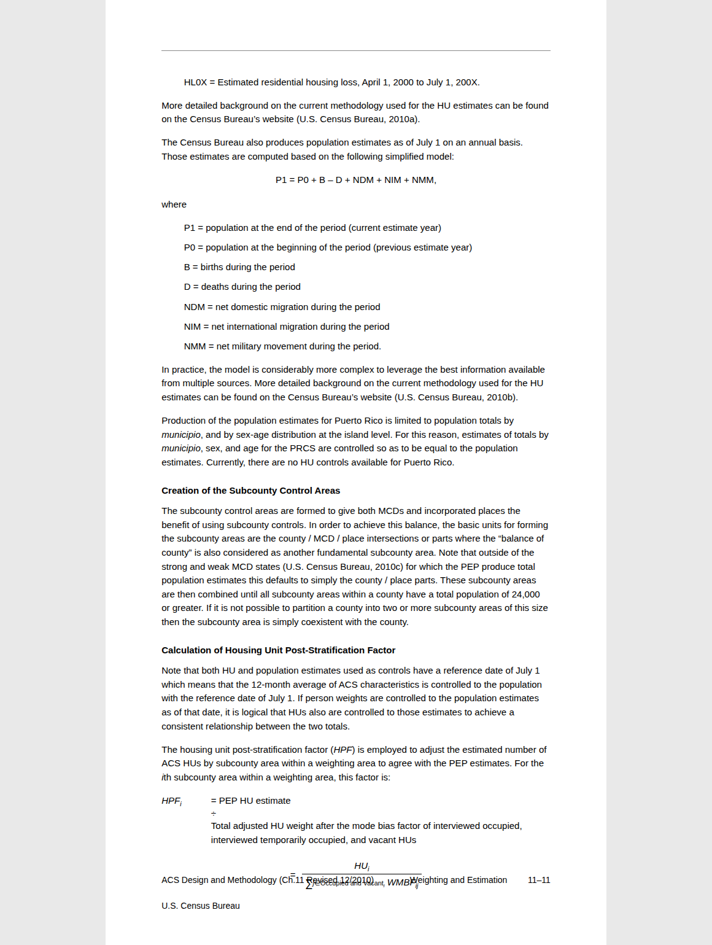HL0X = Estimated residential housing loss, April 1, 2000 to July 1, 200X.
More detailed background on the current methodology used for the HU estimates can be found on the Census Bureau’s website (U.S. Census Bureau, 2010a).
The Census Bureau also produces population estimates as of July 1 on an annual basis. Those estimates are computed based on the following simplified model:
P1 = P0 + B – D + NDM + NIM + NMM,
where
P1 = population at the end of the period (current estimate year)
P0 = population at the beginning of the period (previous estimate year)
B = births during the period
D = deaths during the period
NDM = net domestic migration during the period
NIM = net international migration during the period
NMM = net military movement during the period.
In practice, the model is considerably more complex to leverage the best information available from multiple sources. More detailed background on the current methodology used for the HU estimates can be found on the Census Bureau’s website (U.S. Census Bureau, 2010b).
Production of the population estimates for Puerto Rico is limited to population totals by municipio, and by sex-age distribution at the island level. For this reason, estimates of totals by municipio, sex, and age for the PRCS are controlled so as to be equal to the population estimates. Currently, there are no HU controls available for Puerto Rico.
Creation of the Subcounty Control Areas
The subcounty control areas are formed to give both MCDs and incorporated places the benefit of using subcounty controls. In order to achieve this balance, the basic units for forming the subcounty areas are the county / MCD / place intersections or parts where the “balance of county” is also considered as another fundamental subcounty area. Note that outside of the strong and weak MCD states (U.S. Census Bureau, 2010c) for which the PEP produce total population estimates this defaults to simply the county / place parts. These subcounty areas are then combined until all subcounty areas within a county have a total population of 24,000 or greater. If it is not possible to partition a county into two or more subcounty areas of this size then the subcounty area is simply coexistent with the county.
Calculation of Housing Unit Post-Stratification Factor
Note that both HU and population estimates used as controls have a reference date of July 1 which means that the 12-month average of ACS characteristics is controlled to the population with the reference date of July 1. If person weights are controlled to the population estimates as of that date, it is logical that HUs also are controlled to those estimates to achieve a consistent relationship between the two totals.
The housing unit post-stratification factor (HPF) is employed to adjust the estimated number of ACS HUs by subcounty area within a weighting area to agree with the PEP estimates. For the ith subcounty area within a weighting area, this factor is:
HPFi
= PEP HU estimate
÷
Total adjusted HU weight after the mode bias factor of interviewed occupied, interviewed temporarily occupied, and vacant HUs
= HUi ∑j∈Occupied and Vacanti WMBFij
ACS Design and Methodology (Ch.11 Revised 12/2010) Weighting and Estimation 11–11
U.S. Census Bureau